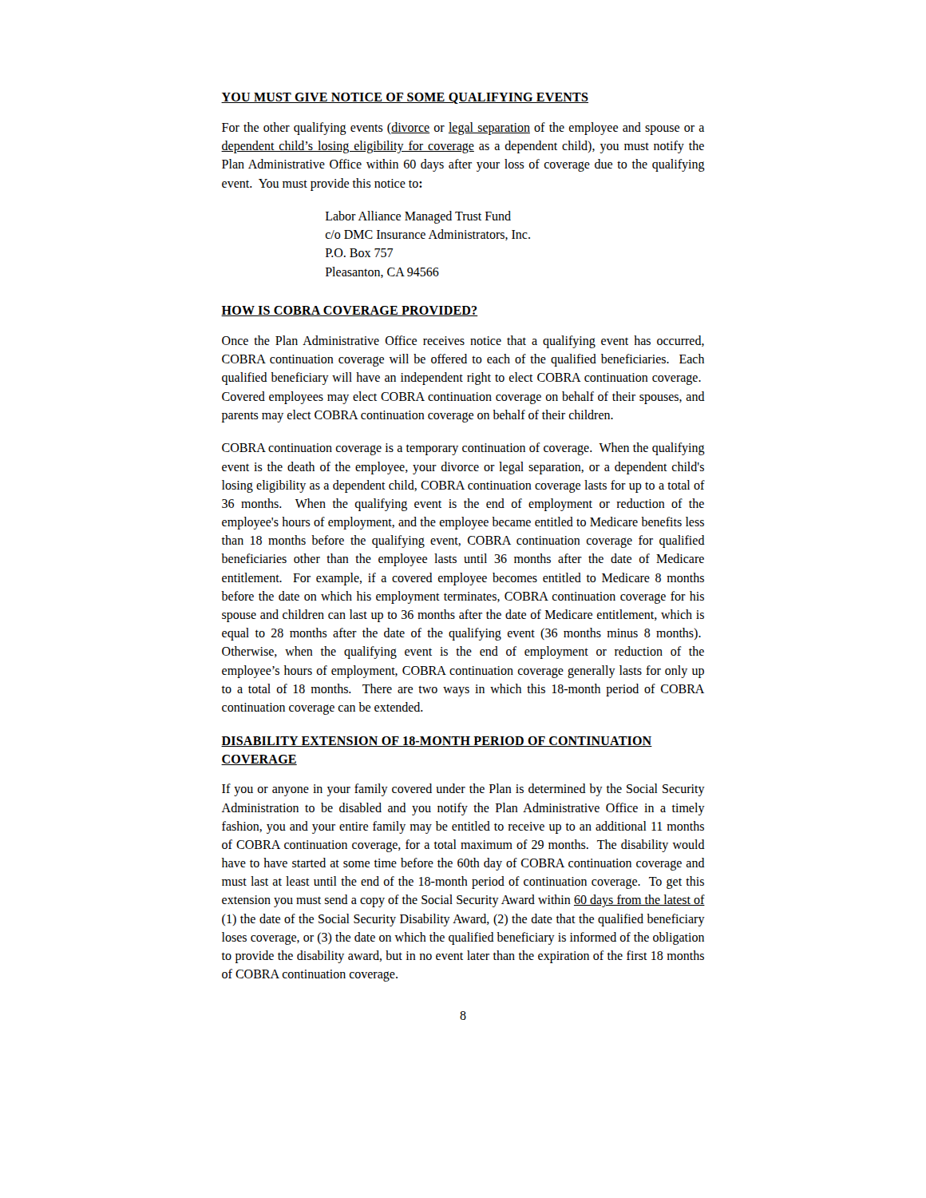YOU MUST GIVE NOTICE OF SOME QUALIFYING EVENTS
For the other qualifying events (divorce or legal separation of the employee and spouse or a dependent child’s losing eligibility for coverage as a dependent child), you must notify the Plan Administrative Office within 60 days after your loss of coverage due to the qualifying event. You must provide this notice to:
Labor Alliance Managed Trust Fund
c/o DMC Insurance Administrators, Inc.
P.O. Box 757
Pleasanton, CA 94566
HOW IS COBRA COVERAGE PROVIDED?
Once the Plan Administrative Office receives notice that a qualifying event has occurred, COBRA continuation coverage will be offered to each of the qualified beneficiaries. Each qualified beneficiary will have an independent right to elect COBRA continuation coverage. Covered employees may elect COBRA continuation coverage on behalf of their spouses, and parents may elect COBRA continuation coverage on behalf of their children.
COBRA continuation coverage is a temporary continuation of coverage. When the qualifying event is the death of the employee, your divorce or legal separation, or a dependent child's losing eligibility as a dependent child, COBRA continuation coverage lasts for up to a total of 36 months. When the qualifying event is the end of employment or reduction of the employee's hours of employment, and the employee became entitled to Medicare benefits less than 18 months before the qualifying event, COBRA continuation coverage for qualified beneficiaries other than the employee lasts until 36 months after the date of Medicare entitlement. For example, if a covered employee becomes entitled to Medicare 8 months before the date on which his employment terminates, COBRA continuation coverage for his spouse and children can last up to 36 months after the date of Medicare entitlement, which is equal to 28 months after the date of the qualifying event (36 months minus 8 months). Otherwise, when the qualifying event is the end of employment or reduction of the employee’s hours of employment, COBRA continuation coverage generally lasts for only up to a total of 18 months. There are two ways in which this 18-month period of COBRA continuation coverage can be extended.
DISABILITY EXTENSION OF 18-MONTH PERIOD OF CONTINUATION COVERAGE
If you or anyone in your family covered under the Plan is determined by the Social Security Administration to be disabled and you notify the Plan Administrative Office in a timely fashion, you and your entire family may be entitled to receive up to an additional 11 months of COBRA continuation coverage, for a total maximum of 29 months. The disability would have to have started at some time before the 60th day of COBRA continuation coverage and must last at least until the end of the 18-month period of continuation coverage. To get this extension you must send a copy of the Social Security Award within 60 days from the latest of (1) the date of the Social Security Disability Award, (2) the date that the qualified beneficiary loses coverage, or (3) the date on which the qualified beneficiary is informed of the obligation to provide the disability award, but in no event later than the expiration of the first 18 months of COBRA continuation coverage.
8